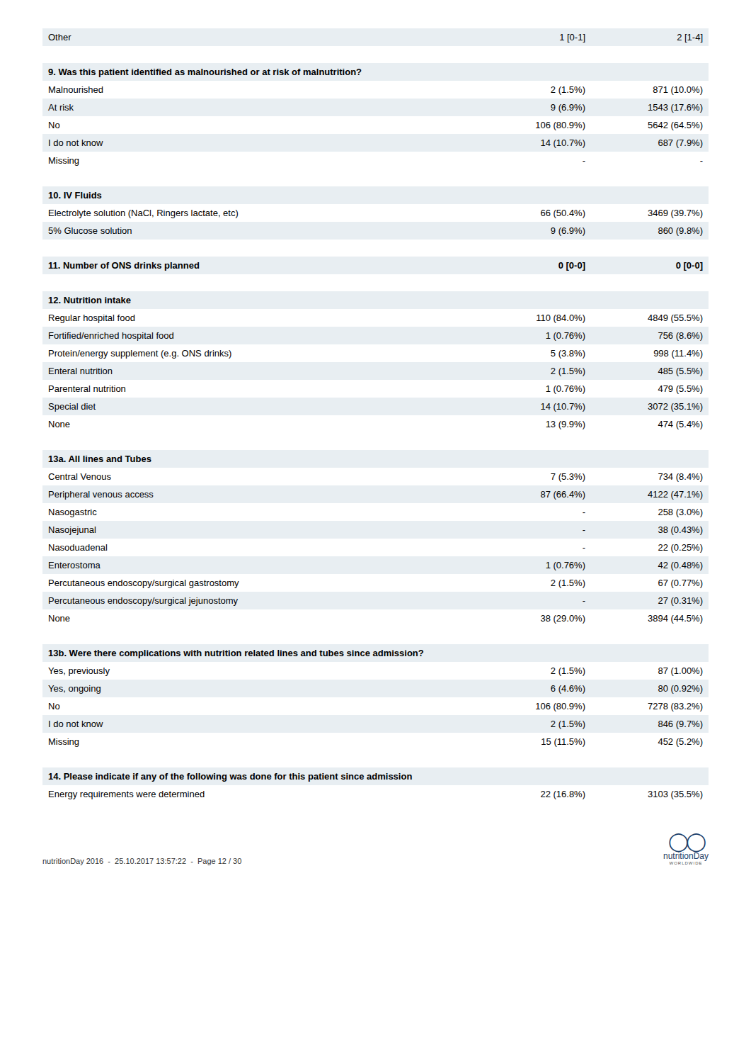| Other | 1 [0-1] | 2 [1-4] |
| 9. Was this patient identified as malnourished or at risk of malnutrition? |
| Malnourished | 2 (1.5%) | 871 (10.0%) |
| At risk | 9 (6.9%) | 1543 (17.6%) |
| No | 106 (80.9%) | 5642 (64.5%) |
| I do not know | 14 (10.7%) | 687 (7.9%) |
| Missing | - | - |
| 10. IV Fluids |
| Electrolyte solution (NaCl, Ringers lactate, etc) | 66 (50.4%) | 3469 (39.7%) |
| 5% Glucose solution | 9 (6.9%) | 860 (9.8%) |
| 11. Number of ONS drinks planned | 0 [0-0] | 0 [0-0] |
| 12. Nutrition intake |
| Regular hospital food | 110 (84.0%) | 4849 (55.5%) |
| Fortified/enriched hospital food | 1 (0.76%) | 756 (8.6%) |
| Protein/energy supplement (e.g. ONS drinks) | 5 (3.8%) | 998 (11.4%) |
| Enteral nutrition | 2 (1.5%) | 485 (5.5%) |
| Parenteral nutrition | 1 (0.76%) | 479 (5.5%) |
| Special diet | 14 (10.7%) | 3072 (35.1%) |
| None | 13 (9.9%) | 474 (5.4%) |
| 13a. All lines and Tubes |
| Central Venous | 7 (5.3%) | 734 (8.4%) |
| Peripheral venous access | 87 (66.4%) | 4122 (47.1%) |
| Nasogastric | - | 258 (3.0%) |
| Nasojejunal | - | 38 (0.43%) |
| Nasoduadenal | - | 22 (0.25%) |
| Enterostoma | 1 (0.76%) | 42 (0.48%) |
| Percutaneous endoscopy/surgical gastrostomy | 2 (1.5%) | 67 (0.77%) |
| Percutaneous endoscopy/surgical jejunostomy | - | 27 (0.31%) |
| None | 38 (29.0%) | 3894 (44.5%) |
| 13b. Were there complications with nutrition related lines and tubes since admission? |
| Yes, previously | 2 (1.5%) | 87 (1.00%) |
| Yes, ongoing | 6 (4.6%) | 80 (0.92%) |
| No | 106 (80.9%) | 7278 (83.2%) |
| I do not know | 2 (1.5%) | 846 (9.7%) |
| Missing | 15 (11.5%) | 452 (5.2%) |
| 14. Please indicate if any of the following was done for this patient since admission |
| Energy requirements were determined | 22 (16.8%) | 3103 (35.5%) |
nutritionDay 2016 - 25.10.2017 13:57:22 - Page 12 / 30
◯◯
nutritionDay
WORLDWIDE